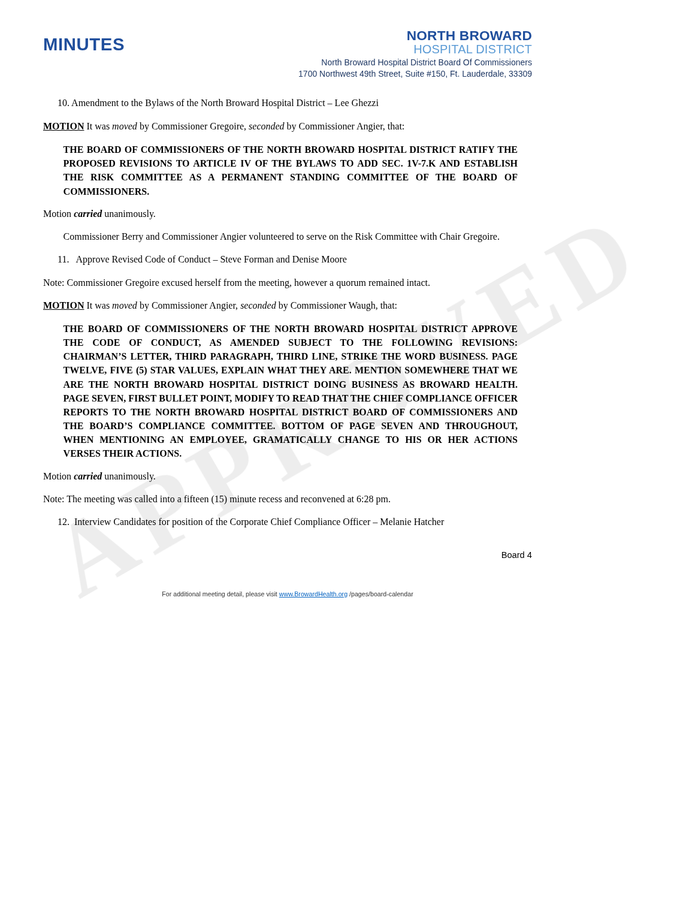APPROVED
MINUTES
NORTH BROWARD
HOSPITAL DISTRICT
North Broward Hospital District Board Of Commissioners
1700 Northwest 49th Street, Suite #150, Ft. Lauderdale, 33309
10. Amendment to the Bylaws of the North Broward Hospital District – Lee Ghezzi
MOTION It was moved by Commissioner Gregoire, seconded by Commissioner Angier, that:
THE BOARD OF COMMISSIONERS OF THE NORTH BROWARD HOSPITAL DISTRICT RATIFY THE PROPOSED REVISIONS TO ARTICLE IV OF THE BYLAWS TO ADD SEC. 1V-7.K AND ESTABLISH THE RISK COMMITTEE AS A PERMANENT STANDING COMMITTEE OF THE BOARD OF COMMISSIONERS.
Motion carried unanimously.
Commissioner Berry and Commissioner Angier volunteered to serve on the Risk Committee with Chair Gregoire.
11. Approve Revised Code of Conduct – Steve Forman and Denise Moore
Note: Commissioner Gregoire excused herself from the meeting, however a quorum remained intact.
MOTION It was moved by Commissioner Angier, seconded by Commissioner Waugh, that:
THE BOARD OF COMMISSIONERS OF THE NORTH BROWARD HOSPITAL DISTRICT APPROVE THE CODE OF CONDUCT, AS AMENDED SUBJECT TO THE FOLLOWING REVISIONS: CHAIRMAN’S LETTER, THIRD PARAGRAPH, THIRD LINE, STRIKE THE WORD BUSINESS. PAGE TWELVE, FIVE (5) STAR VALUES, EXPLAIN WHAT THEY ARE. MENTION SOMEWHERE THAT WE ARE THE NORTH BROWARD HOSPITAL DISTRICT DOING BUSINESS AS BROWARD HEALTH. PAGE SEVEN, FIRST BULLET POINT, MODIFY TO READ THAT THE CHIEF COMPLIANCE OFFICER REPORTS TO THE NORTH BROWARD HOSPITAL DISTRICT BOARD OF COMMISSIONERS AND THE BOARD’S COMPLIANCE COMMITTEE. BOTTOM OF PAGE SEVEN AND THROUGHOUT, WHEN MENTIONING AN EMPLOYEE, GRAMATICALLY CHANGE TO HIS OR HER ACTIONS VERSES THEIR ACTIONS.
Motion carried unanimously.
Note: The meeting was called into a fifteen (15) minute recess and reconvened at 6:28 pm.
12. Interview Candidates for position of the Corporate Chief Compliance Officer – Melanie Hatcher
Board 4
For additional meeting detail, please visit www.BrowardHealth.org /pages/board-calendar